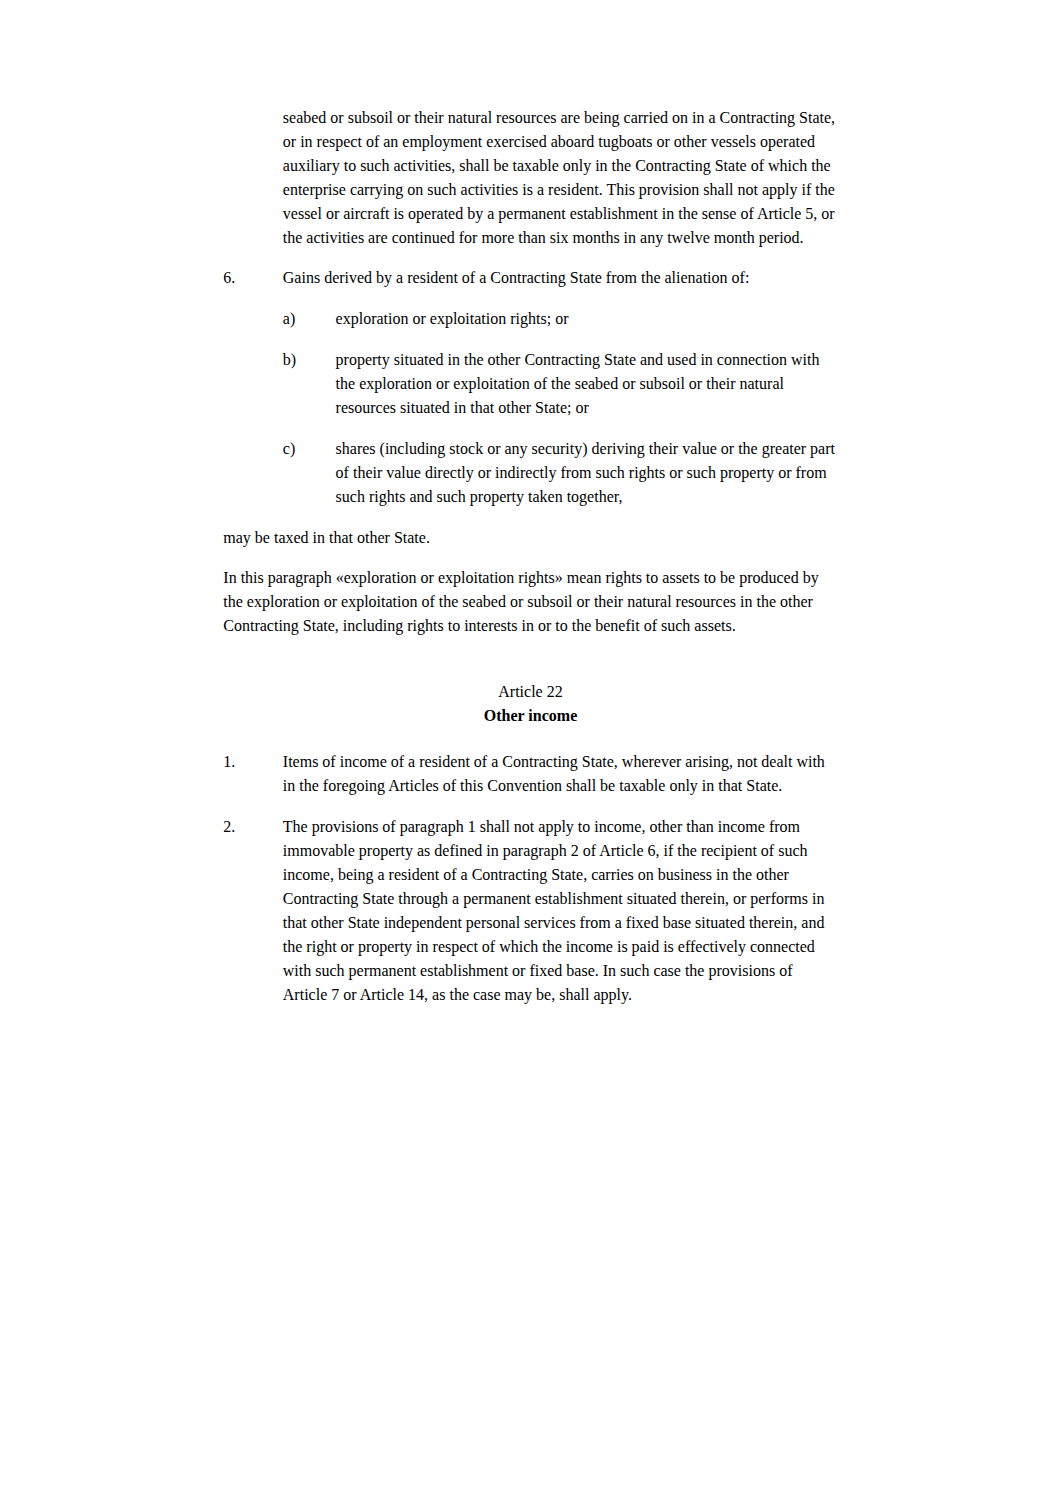seabed or subsoil or their natural resources are being carried on in a Contracting State, or in respect of an employment exercised aboard tugboats or other vessels operated auxiliary to such activities, shall be taxable only in the Contracting State of which the enterprise carrying on such activities is a resident. This provision shall not apply if the vessel or aircraft is operated by a permanent establishment in the sense of Article 5, or the activities are continued for more than six months in any twelve month period.
6.
Gains derived by a resident of a Contracting State from the alienation of:
a)
exploration or exploitation rights; or
b)
property situated in the other Contracting State and used in connection with the exploration or exploitation of the seabed or subsoil or their natural resources situated in that other State; or
c)
shares (including stock or any security) deriving their value or the greater part of their value directly or indirectly from such rights or such property or from such rights and such property taken together,
may be taxed in that other State.
In this paragraph «exploration or exploitation rights» mean rights to assets to be produced by the exploration or exploitation of the seabed or subsoil or their natural resources in the other Contracting State, including rights to interests in or to the benefit of such assets.
Article 22 Other income
1.
Items of income of a resident of a Contracting State, wherever arising, not dealt with in the foregoing Articles of this Convention shall be taxable only in that State.
2.
The provisions of paragraph 1 shall not apply to income, other than income from immovable property as defined in paragraph 2 of Article 6, if the recipient of such income, being a resident of a Contracting State, carries on business in the other Contracting State through a permanent establishment situated therein, or performs in that other State independent personal services from a fixed base situated therein, and the right or property in respect of which the income is paid is effectively connected with such permanent establishment or fixed base. In such case the provisions of Article 7 or Article 14, as the case may be, shall apply.